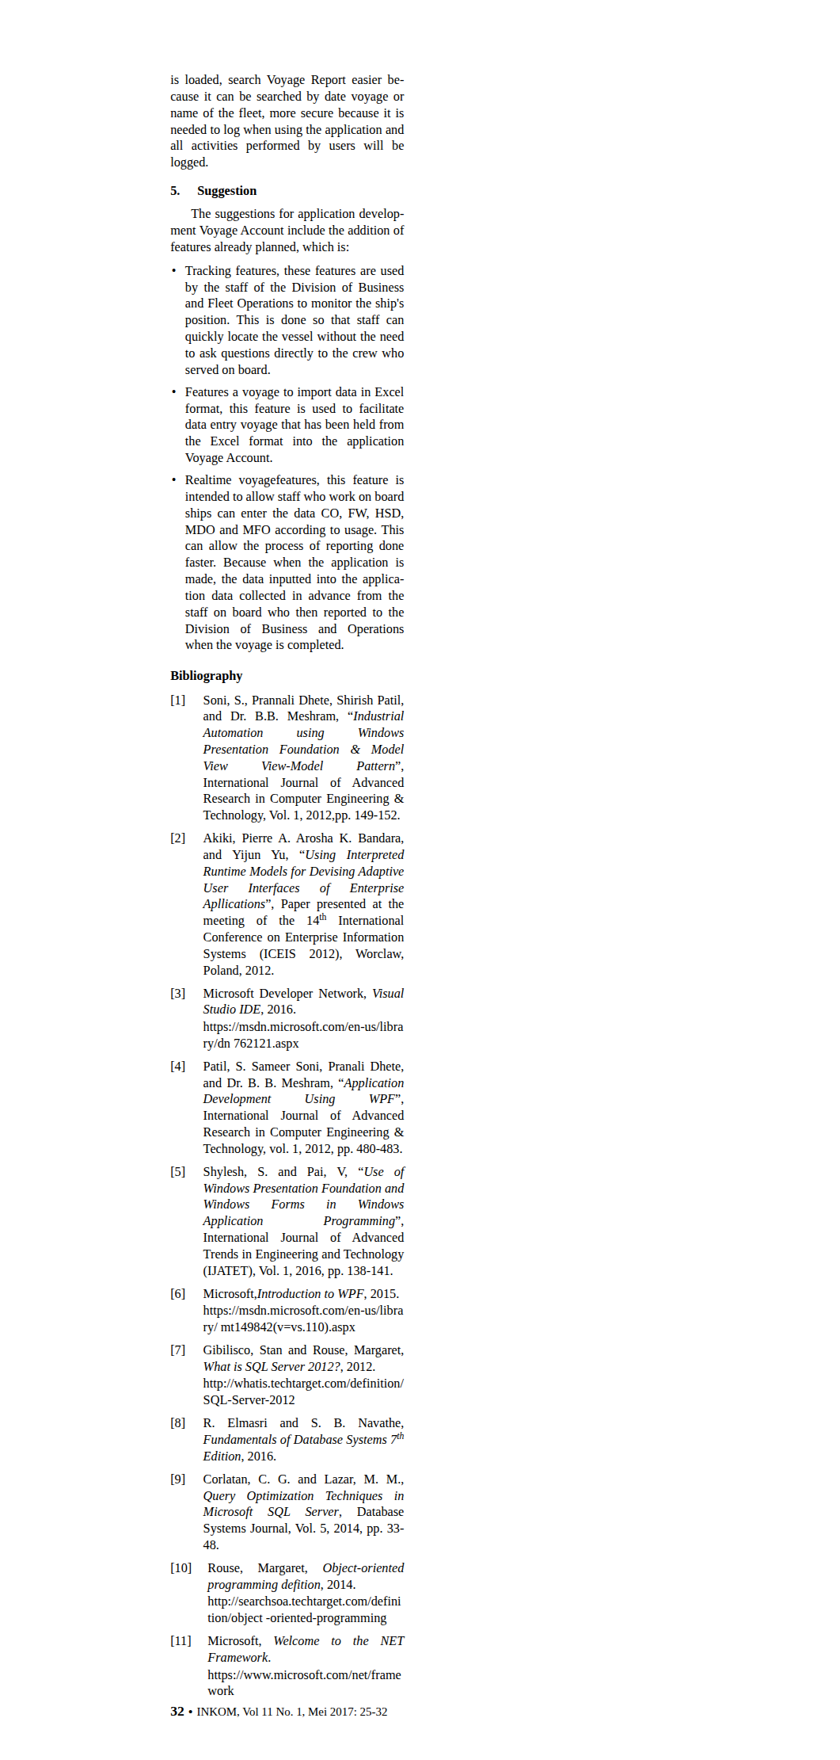is loaded, search Voyage Report easier because it can be searched by date voyage or name of the fleet, more secure because it is needed to log when using the application and all activities performed by users will be logged.
5. Suggestion
The suggestions for application development Voyage Account include the addition of features already planned, which is:
Tracking features, these features are used by the staff of the Division of Business and Fleet Operations to monitor the ship's position. This is done so that staff can quickly locate the vessel without the need to ask questions directly to the crew who served on board.
Features a voyage to import data in Excel format, this feature is used to facilitate data entry voyage that has been held from the Excel format into the application Voyage Account.
Realtime voyagefeatures, this feature is intended to allow staff who work on board ships can enter the data CO, FW, HSD, MDO and MFO according to usage. This can allow the process of reporting done faster. Because when the application is made, the data inputted into the application data collected in advance from the staff on board who then reported to the Division of Business and Operations when the voyage is completed.
Bibliography
Soni, S., Prannali Dhete, Shirish Patil, and Dr. B.B. Meshram, “Industrial Automation using Windows Presentation Foundation & Model View View-Model Pattern”, International Journal of Advanced Research in Computer Engineering & Technology, Vol. 1, 2012,pp. 149-152.
Akiki, Pierre A. Arosha K. Bandara, and Yijun Yu, “Using Interpreted Runtime Models for Devising Adaptive User Interfaces of Enterprise Apllications”, Paper presented at the meeting of the 14th International Conference on Enterprise Information Systems (ICEIS 2012), Worclaw, Poland, 2012.
Microsoft Developer Network, Visual Studio IDE, 2016. https://msdn.microsoft.com/en-us/library/dn 762121.aspx
Patil, S. Sameer Soni, Pranali Dhete, and Dr. B. B. Meshram, “Application Development Using WPF”, International Journal of Advanced Research in Computer Engineering & Technology, vol. 1, 2012, pp. 480-483.
Shylesh, S. and Pai, V, “Use of Windows Presentation Foundation and Windows Forms in Windows Application Programming”, International Journal of Advanced Trends in Engineering and Technology (IJATET), Vol. 1, 2016, pp. 138-141.
Microsoft,Introduction to WPF, 2015. https://msdn.microsoft.com/en-us/library/ mt149842(v=vs.110).aspx
Gibilisco, Stan and Rouse, Margaret, What is SQL Server 2012?, 2012. http://whatis.techtarget.com/definition/SQL-Server-2012
R. Elmasri and S. B. Navathe, Fundamentals of Database Systems 7th Edition, 2016.
Corlatan, C. G. and Lazar, M. M., Query Optimization Techniques in Microsoft SQL Server, Database Systems Journal, Vol. 5, 2014, pp. 33-48.
Rouse, Margaret, Object-oriented programming defition, 2014. http://searchsoa.techtarget.com/definition/object -oriented-programming
Microsoft, Welcome to the NET Framework. https://www.microsoft.com/net/framework
32•INKOM, Vol 11 No. 1, Mei 2017: 25-32